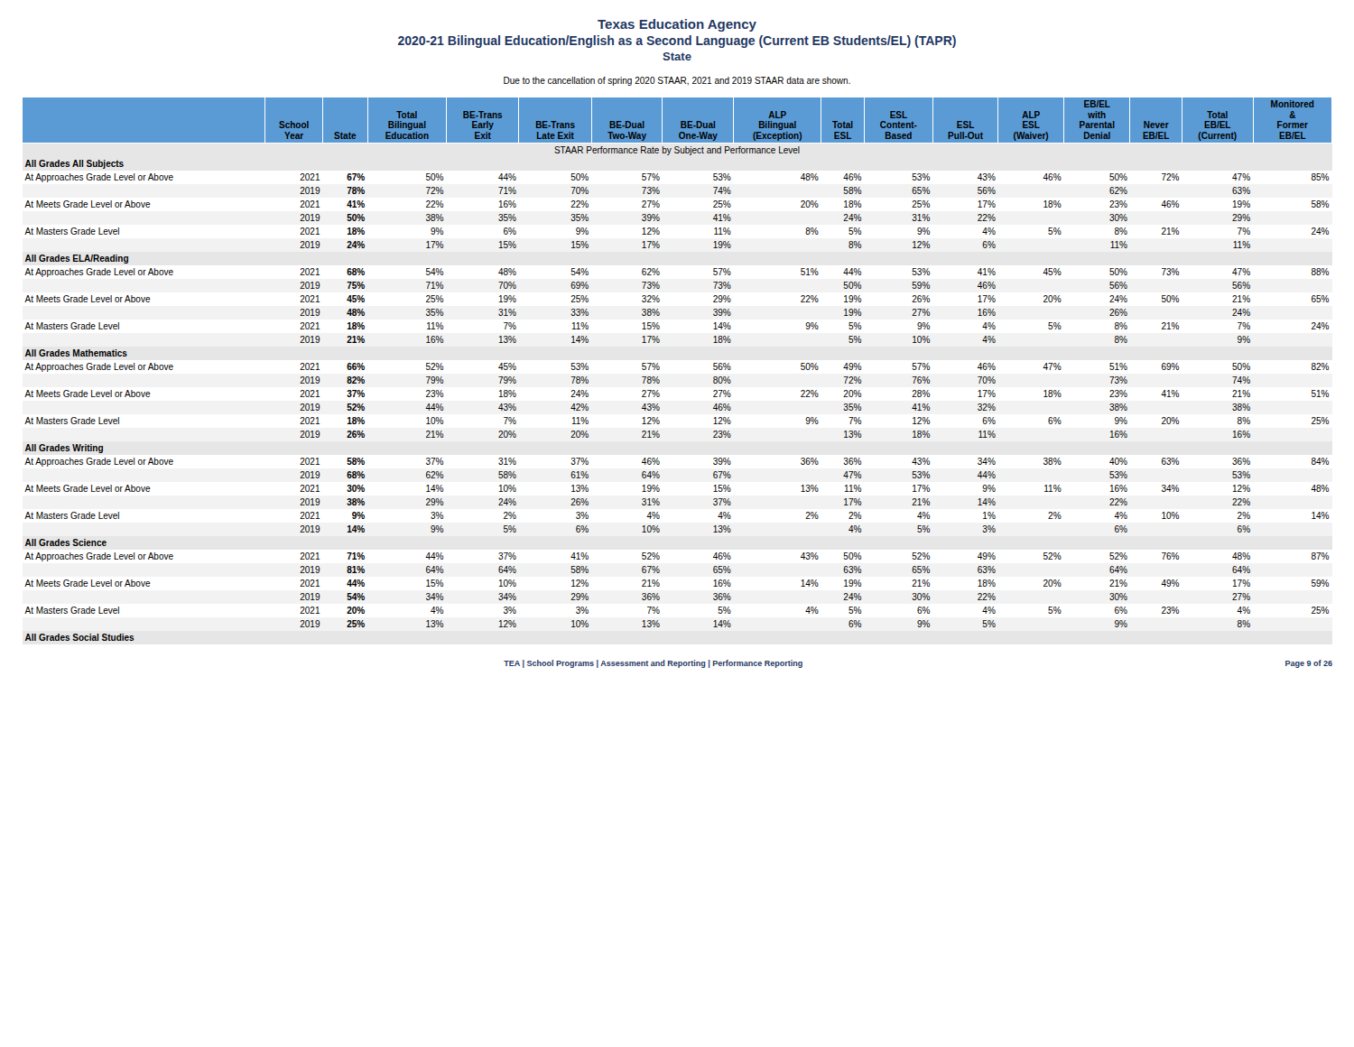Texas Education Agency
2020-21 Bilingual Education/English as a Second Language (Current EB Students/EL) (TAPR)
State
Due to the cancellation of spring 2020 STAAR, 2021 and 2019 STAAR data are shown.
| | School Year | State | Total Bilingual Education | BE-Trans Early Exit | BE-Trans Late Exit | BE-Dual Two-Way | BE-Dual One-Way | ALP Bilingual (Exception) | Total ESL | ESL Content- Based | ESL Pull-Out | ALP ESL (Waiver) | EB/EL with Parental Denial | Never EB/EL | Total EB/EL (Current) | Monitored & Former EB/EL |
| --- | --- | --- | --- | --- | --- | --- | --- | --- | --- | --- | --- | --- | --- | --- | --- | --- |
| STAAR Performance Rate by Subject and Performance Level |
| All Grades All Subjects |
| At Approaches Grade Level or Above | 2021 | 67% | 50% | 44% | 50% | 57% | 53% | 48% | 46% | 53% | 43% | 46% | 50% | 72% | 47% | 85% |
| | 2019 | 78% | 72% | 71% | 70% | 73% | 74% | | 58% | 65% | 56% | | 62% | | 63% | |
| At Meets Grade Level or Above | 2021 | 41% | 22% | 16% | 22% | 27% | 25% | 20% | 18% | 25% | 17% | 18% | 23% | 46% | 19% | 58% |
| | 2019 | 50% | 38% | 35% | 35% | 39% | 41% | | 24% | 31% | 22% | | 30% | | 29% | |
| At Masters Grade Level | 2021 | 18% | 9% | 6% | 9% | 12% | 11% | 8% | 5% | 9% | 4% | 5% | 8% | 21% | 7% | 24% |
| | 2019 | 24% | 17% | 15% | 15% | 17% | 19% | | 8% | 12% | 6% | | 11% | | 11% | |
| All Grades ELA/Reading |
| At Approaches Grade Level or Above | 2021 | 68% | 54% | 48% | 54% | 62% | 57% | 51% | 44% | 53% | 41% | 45% | 50% | 73% | 47% | 88% |
| | 2019 | 75% | 71% | 70% | 69% | 73% | 73% | | 50% | 59% | 46% | | 56% | | 56% | |
| At Meets Grade Level or Above | 2021 | 45% | 25% | 19% | 25% | 32% | 29% | 22% | 19% | 26% | 17% | 20% | 24% | 50% | 21% | 65% |
| | 2019 | 48% | 35% | 31% | 33% | 38% | 39% | | 19% | 27% | 16% | | 26% | | 24% | |
| At Masters Grade Level | 2021 | 18% | 11% | 7% | 11% | 15% | 14% | 9% | 5% | 9% | 4% | 5% | 8% | 21% | 7% | 24% |
| | 2019 | 21% | 16% | 13% | 14% | 17% | 18% | | 5% | 10% | 4% | | 8% | | 9% | |
| All Grades Mathematics |
| At Approaches Grade Level or Above | 2021 | 66% | 52% | 45% | 53% | 57% | 56% | 50% | 49% | 57% | 46% | 47% | 51% | 69% | 50% | 82% |
| | 2019 | 82% | 79% | 79% | 78% | 78% | 80% | | 72% | 76% | 70% | | 73% | | 74% | |
| At Meets Grade Level or Above | 2021 | 37% | 23% | 18% | 24% | 27% | 27% | 22% | 20% | 28% | 17% | 18% | 23% | 41% | 21% | 51% |
| | 2019 | 52% | 44% | 43% | 42% | 43% | 46% | | 35% | 41% | 32% | | 38% | | 38% | |
| At Masters Grade Level | 2021 | 18% | 10% | 7% | 11% | 12% | 12% | 9% | 7% | 12% | 6% | 6% | 9% | 20% | 8% | 25% |
| | 2019 | 26% | 21% | 20% | 20% | 21% | 23% | | 13% | 18% | 11% | | 16% | | 16% | |
| All Grades Writing |
| At Approaches Grade Level or Above | 2021 | 58% | 37% | 31% | 37% | 46% | 39% | 36% | 36% | 43% | 34% | 38% | 40% | 63% | 36% | 84% |
| | 2019 | 68% | 62% | 58% | 61% | 64% | 67% | | 47% | 53% | 44% | | 53% | | 53% | |
| At Meets Grade Level or Above | 2021 | 30% | 14% | 10% | 13% | 19% | 15% | 13% | 11% | 17% | 9% | 11% | 16% | 34% | 12% | 48% |
| | 2019 | 38% | 29% | 24% | 26% | 31% | 37% | | 17% | 21% | 14% | | 22% | | 22% | |
| At Masters Grade Level | 2021 | 9% | 3% | 2% | 3% | 4% | 4% | 2% | 2% | 4% | 1% | 2% | 4% | 10% | 2% | 14% |
| | 2019 | 14% | 9% | 5% | 6% | 10% | 13% | | 4% | 5% | 3% | | 6% | | 6% | |
| All Grades Science |
| At Approaches Grade Level or Above | 2021 | 71% | 44% | 37% | 41% | 52% | 46% | 43% | 50% | 52% | 49% | 52% | 52% | 76% | 48% | 87% |
| | 2019 | 81% | 64% | 64% | 58% | 67% | 65% | | 63% | 65% | 63% | | 64% | | 64% | |
| At Meets Grade Level or Above | 2021 | 44% | 15% | 10% | 12% | 21% | 16% | 14% | 19% | 21% | 18% | 20% | 21% | 49% | 17% | 59% |
| | 2019 | 54% | 34% | 34% | 29% | 36% | 36% | | 24% | 30% | 22% | | 30% | | 27% | |
| At Masters Grade Level | 2021 | 20% | 4% | 3% | 3% | 7% | 5% | 4% | 5% | 6% | 4% | 5% | 6% | 23% | 4% | 25% |
| | 2019 | 25% | 13% | 12% | 10% | 13% | 14% | | 6% | 9% | 5% | | 9% | | 8% | |
| All Grades Social Studies |
TEA | School Programs | Assessment and Reporting | Performance Reporting
Page 9 of 26